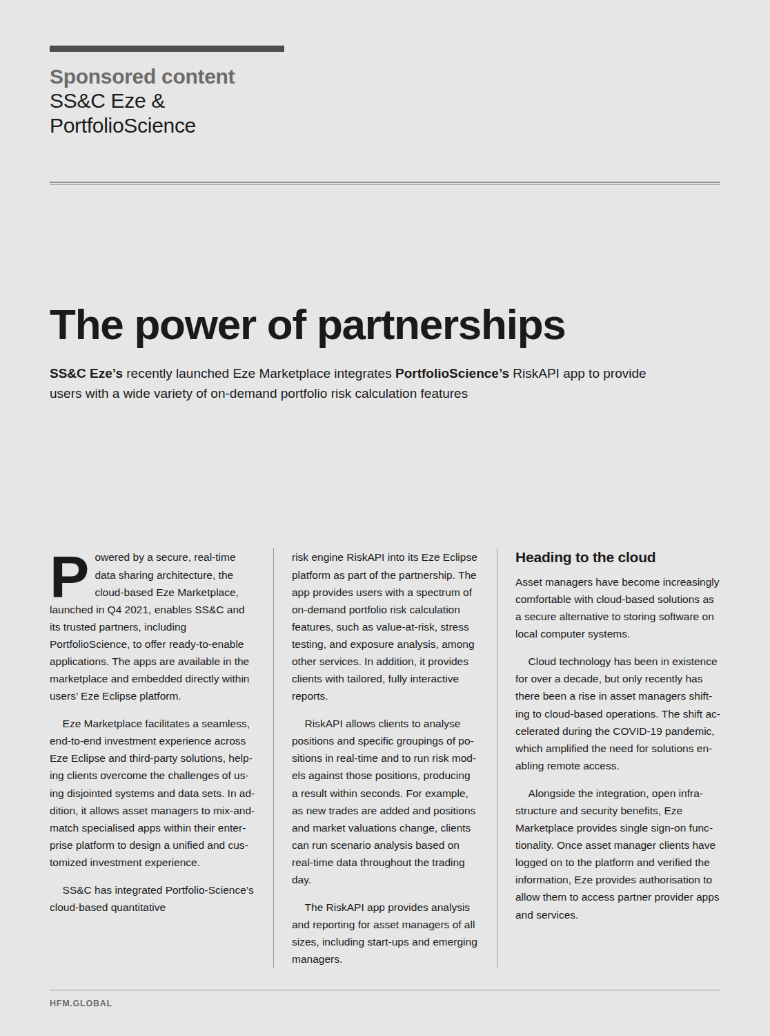Sponsored content
SS&C Eze &
PortfolioScience
The power of partnerships
SS&C Eze’s recently launched Eze Marketplace integrates PortfolioScience’s RiskAPI app to provide users with a wide variety of on-demand portfolio risk calculation features
Powered by a secure, real-time data sharing architecture, the cloud-based Eze Marketplace, launched in Q4 2021, enables SS&C and its trusted partners, including PortfolioScience, to offer ready-to-enable applications. The apps are available in the marketplace and embedded directly within users’ Eze Eclipse platform.
Eze Marketplace facilitates a seamless, end-to-end investment experience across Eze Eclipse and third-party solutions, helping clients overcome the challenges of using disjointed systems and data sets. In addition, it allows asset managers to mix-and-match specialised apps within their enterprise platform to design a unified and customized investment experience.
SS&C has integrated Portfolio-Science’s cloud-based quantitative
risk engine RiskAPI into its Eze Eclipse platform as part of the partnership. The app provides users with a spectrum of on-demand portfolio risk calculation features, such as value-at-risk, stress testing, and exposure analysis, among other services. In addition, it provides clients with tailored, fully interactive reports.
RiskAPI allows clients to analyse positions and specific groupings of positions in real-time and to run risk models against those positions, producing a result within seconds. For example, as new trades are added and positions and market valuations change, clients can run scenario analysis based on real-time data throughout the trading day.
The RiskAPI app provides analysis and reporting for asset managers of all sizes, including start-ups and emerging managers.
Heading to the cloud
Asset managers have become increasingly comfortable with cloud-based solutions as a secure alternative to storing software on local computer systems.
Cloud technology has been in existence for over a decade, but only recently has there been a rise in asset managers shifting to cloud-based operations. The shift accelerated during the COVID-19 pandemic, which amplified the need for solutions enabling remote access.
Alongside the integration, open infrastructure and security benefits, Eze Marketplace provides single sign-on functionality. Once asset manager clients have logged on to the platform and verified the information, Eze provides authorisation to allow them to access partner provider apps and services.
HFM.GLOBAL